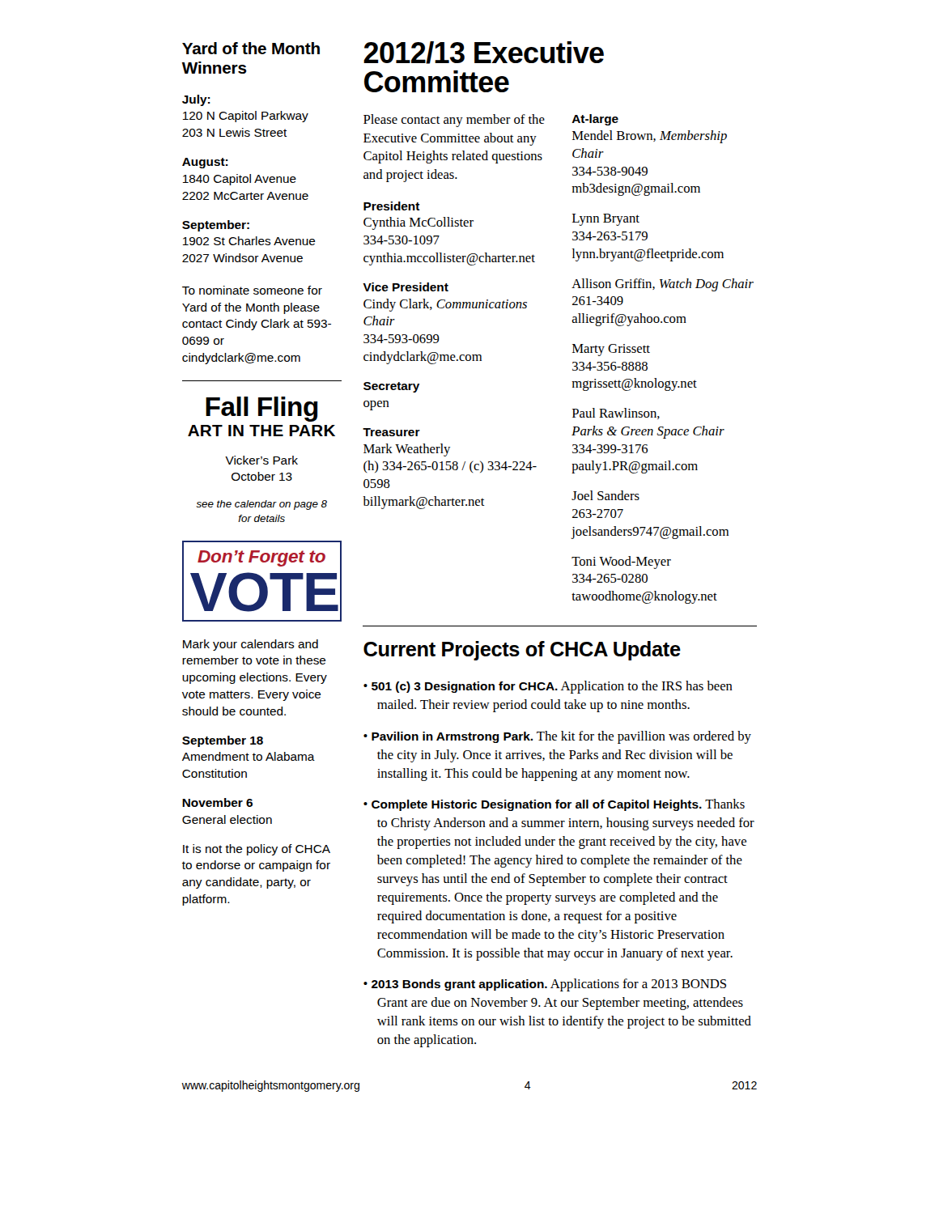Yard of the Month
Winners
July:
120 N Capitol Parkway
203 N Lewis Street
August:
1840 Capitol Avenue
2202 McCarter Avenue
September:
1902 St Charles Avenue
2027 Windsor Avenue
To nominate someone for Yard of the Month please contact Cindy Clark at 593-0699 or cindydclark@me.com
Fall Fling
ART IN THE PARK
Vicker’s Park
October 13
see the calendar on page 8
for details
Don’t Forget to
VOTE
Mark your calendars and remember to vote in these upcoming elections. Every vote matters. Every voice should be counted.
September 18
Amendment to Alabama Constitution
November 6
General election
It is not the policy of CHCA to endorse or campaign for any candidate, party, or platform.
2012/13 Executive Committee
Please contact any member of the Executive Committee about any Capitol Heights related questions and project ideas.
President
Cynthia McCollister
334-530-1097
cynthia.mccollister@charter.net
Vice President
Cindy Clark, Communications Chair
334-593-0699
cindydclark@me.com
Secretary
open
Treasurer
Mark Weatherly
(h) 334-265-0158 / (c) 334-224-0598
billymark@charter.net
At-large
Mendel Brown, Membership Chair
334-538-9049
mb3design@gmail.com
Lynn Bryant
334-263-5179
lynn.bryant@fleetpride.com
Allison Griffin, Watch Dog Chair
261-3409
alliegrif@yahoo.com
Marty Grissett
334-356-8888
mgrissett@knology.net
Paul Rawlinson,
Parks & Green Space Chair
334-399-3176
pauly1.PR@gmail.com
Joel Sanders
263-2707
joelsanders9747@gmail.com
Toni Wood-Meyer
334-265-0280
tawoodhome@knology.net
Current Projects of CHCA Update
501 (c) 3 Designation for CHCA. Application to the IRS has been mailed. Their review period could take up to nine months.
Pavilion in Armstrong Park. The kit for the pavillion was ordered by the city in July. Once it arrives, the Parks and Rec division will be installing it. This could be happening at any moment now.
Complete Historic Designation for all of Capitol Heights. Thanks to Christy Anderson and a summer intern, housing surveys needed for the properties not included under the grant received by the city, have been completed! The agency hired to complete the remainder of the surveys has until the end of September to complete their contract requirements. Once the property surveys are completed and the required documentation is done, a request for a positive recommendation will be made to the city’s Historic Preservation Commission. It is possible that may occur in January of next year.
2013 Bonds grant application. Applications for a 2013 BONDS Grant are due on November 9. At our September meeting, attendees will rank items on our wish list to identify the project to be submitted on the application.
www.capitolheightsmontgomery.org
4
2012